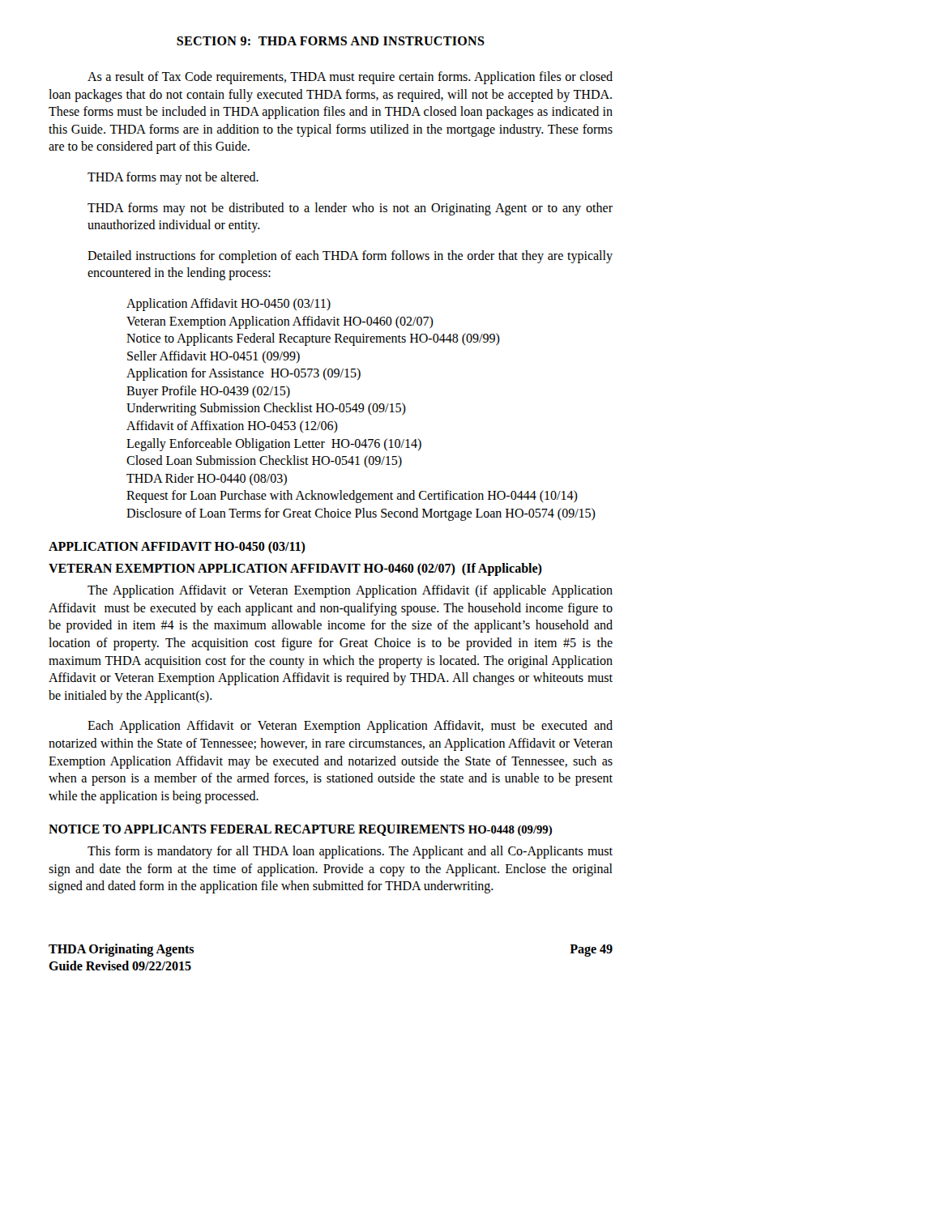SECTION 9: THDA FORMS AND INSTRUCTIONS
As a result of Tax Code requirements, THDA must require certain forms. Application files or closed loan packages that do not contain fully executed THDA forms, as required, will not be accepted by THDA. These forms must be included in THDA application files and in THDA closed loan packages as indicated in this Guide. THDA forms are in addition to the typical forms utilized in the mortgage industry. These forms are to be considered part of this Guide.
THDA forms may not be altered.
THDA forms may not be distributed to a lender who is not an Originating Agent or to any other unauthorized individual or entity.
Detailed instructions for completion of each THDA form follows in the order that they are typically encountered in the lending process:
Application Affidavit HO-0450 (03/11)
Veteran Exemption Application Affidavit HO-0460 (02/07)
Notice to Applicants Federal Recapture Requirements HO-0448 (09/99)
Seller Affidavit HO-0451 (09/99)
Application for Assistance HO-0573 (09/15)
Buyer Profile HO-0439 (02/15)
Underwriting Submission Checklist HO-0549 (09/15)
Affidavit of Affixation HO-0453 (12/06)
Legally Enforceable Obligation Letter HO-0476 (10/14)
Closed Loan Submission Checklist HO-0541 (09/15)
THDA Rider HO-0440 (08/03)
Request for Loan Purchase with Acknowledgement and Certification HO-0444 (10/14)
Disclosure of Loan Terms for Great Choice Plus Second Mortgage Loan HO-0574 (09/15)
APPLICATION AFFIDAVIT HO-0450 (03/11)
VETERAN EXEMPTION APPLICATION AFFIDAVIT HO-0460 (02/07) (If Applicable)
The Application Affidavit or Veteran Exemption Application Affidavit (if applicable Application Affidavit must be executed by each applicant and non-qualifying spouse. The household income figure to be provided in item #4 is the maximum allowable income for the size of the applicant’s household and location of property. The acquisition cost figure for Great Choice is to be provided in item #5 is the maximum THDA acquisition cost for the county in which the property is located. The original Application Affidavit or Veteran Exemption Application Affidavit is required by THDA. All changes or whiteouts must be initialed by the Applicant(s).
Each Application Affidavit or Veteran Exemption Application Affidavit, must be executed and notarized within the State of Tennessee; however, in rare circumstances, an Application Affidavit or Veteran Exemption Application Affidavit may be executed and notarized outside the State of Tennessee, such as when a person is a member of the armed forces, is stationed outside the state and is unable to be present while the application is being processed.
NOTICE TO APPLICANTS FEDERAL RECAPTURE REQUIREMENTS HO-0448 (09/99)
This form is mandatory for all THDA loan applications. The Applicant and all Co-Applicants must sign and date the form at the time of application. Provide a copy to the Applicant. Enclose the original signed and dated form in the application file when submitted for THDA underwriting.
THDA Originating Agents Guide Revised 09/22/2015
Page 49